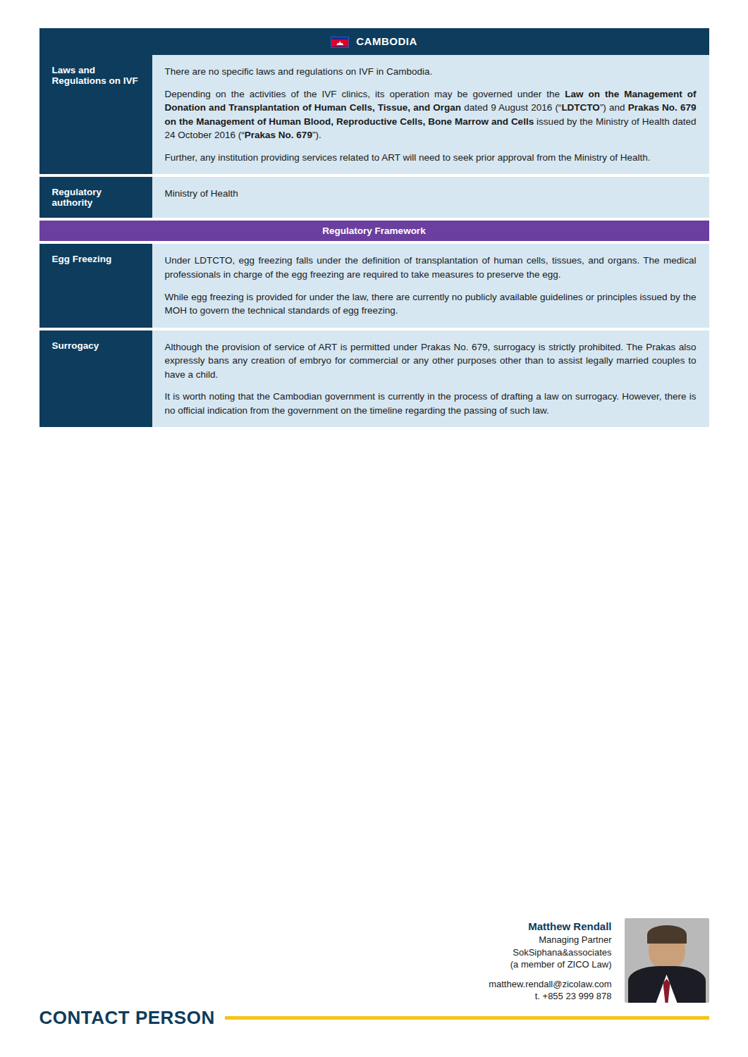| CAMBODIA |
| Laws and Regulations on IVF | There are no specific laws and regulations on IVF in Cambodia. Depending on the activities of the IVF clinics, its operation may be governed under the Law on the Management of Donation and Transplantation of Human Cells, Tissue, and Organ dated 9 August 2016 (“ LDTCTO ”) and Prakas No. 679 on the Management of Human Blood, Reproductive Cells, Bone Marrow and Cells issued by the Ministry of Health dated 24 October 2016 (“ Prakas No. 679 ”). Further, any institution providing services related to ART will need to seek prior approval from the Ministry of Health. |
| Regulatory authority | Ministry of Health |
| Regulatory Framework |
| Egg Freezing | Under LDTCTO, egg freezing falls under the definition of transplantation of human cells, tissues, and organs. The medical professionals in charge of the egg freezing are required to take measures to preserve the egg. While egg freezing is provided for under the law, there are currently no publicly available guidelines or principles issued by the MOH to govern the technical standards of egg freezing. |
| Surrogacy | Although the provision of service of ART is permitted under Prakas No. 679, surrogacy is strictly prohibited. The Prakas also expressly bans any creation of embryo for commercial or any other purposes other than to assist legally married couples to have a child. It is worth noting that the Cambodian government is currently in the process of drafting a law on surrogacy. However, there is no official indication from the government on the timeline regarding the passing of such law. |
Matthew Rendall
Managing Partner
SokSiphana&associates
(a member of ZICO Law)
matthew.rendall@zicolaw.com
t. +855 23 999 878
CONTACT PERSON